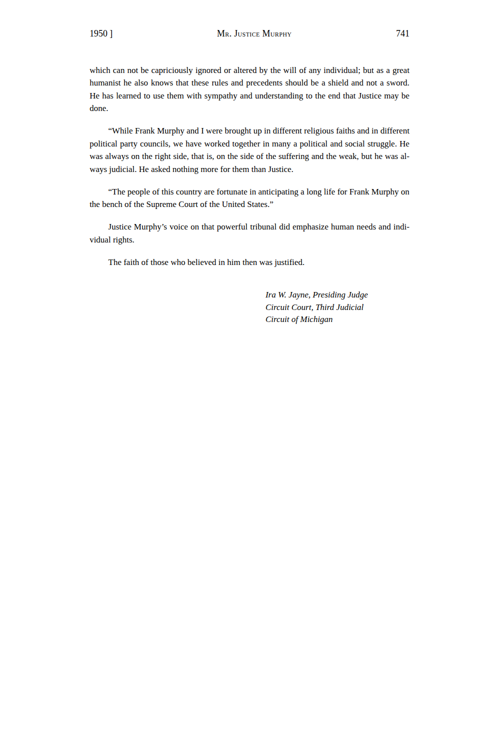1950 ] Mr. Justice Murphy 741
which can not be capriciously ignored or altered by the will of any individual; but as a great humanist he also knows that these rules and precedents should be a shield and not a sword. He has learned to use them with sympathy and understanding to the end that Justice may be done.
“While Frank Murphy and I were brought up in different religious faiths and in different political party councils, we have worked together in many a political and social struggle. He was always on the right side, that is, on the side of the suffering and the weak, but he was always judicial. He asked nothing more for them than Justice.
“The people of this country are fortunate in anticipating a long life for Frank Murphy on the bench of the Supreme Court of the United States.”
Justice Murphy’s voice on that powerful tribunal did emphasize human needs and individual rights.
The faith of those who believed in him then was justified.
Ira W. Jayne, Presiding Judge
Circuit Court, Third Judicial
Circuit of Michigan